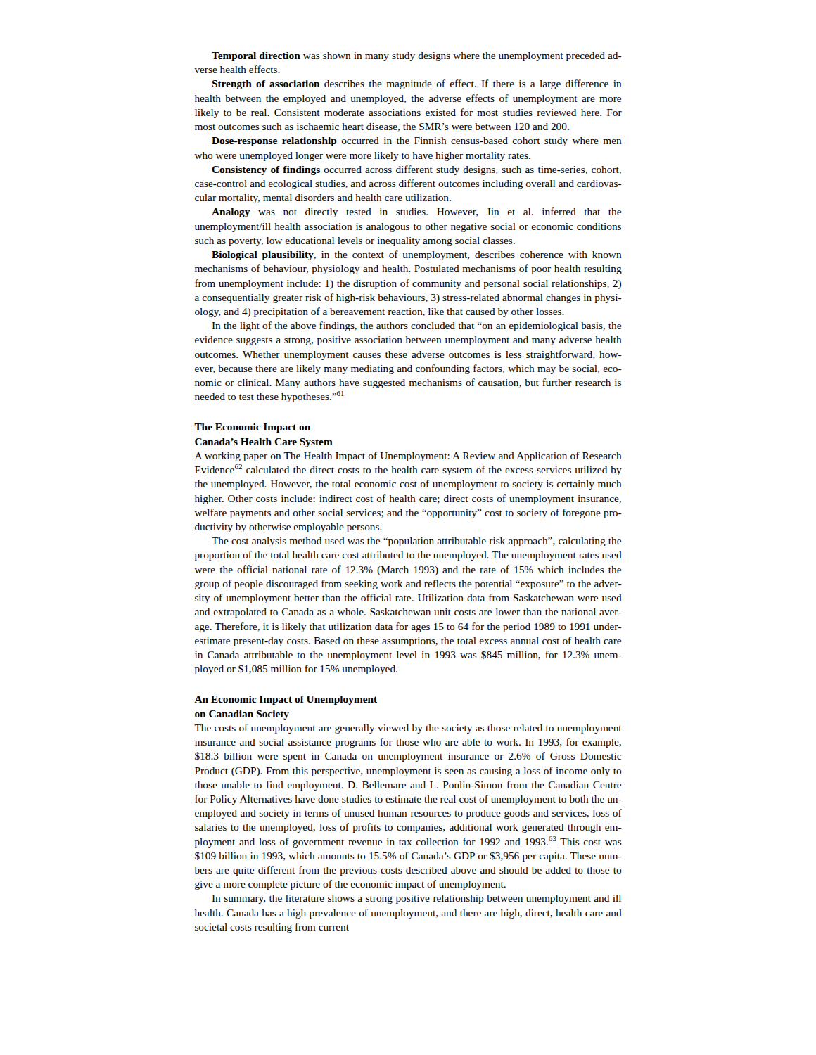Temporal direction was shown in many study designs where the unemployment preceded adverse health effects.
Strength of association describes the magnitude of effect. If there is a large difference in health between the employed and unemployed, the adverse effects of unemployment are more likely to be real. Consistent moderate associations existed for most studies reviewed here. For most outcomes such as ischaemic heart disease, the SMR’s were between 120 and 200.
Dose-response relationship occurred in the Finnish census-based cohort study where men who were unemployed longer were more likely to have higher mortality rates.
Consistency of findings occurred across different study designs, such as time-series, cohort, case-control and ecological studies, and across different outcomes including overall and cardiovascular mortality, mental disorders and health care utilization.
Analogy was not directly tested in studies. However, Jin et al. inferred that the unemployment/ill health association is analogous to other negative social or economic conditions such as poverty, low educational levels or inequality among social classes.
Biological plausibility, in the context of unemployment, describes coherence with known mechanisms of behaviour, physiology and health. Postulated mechanisms of poor health resulting from unemployment include: 1) the disruption of community and personal social relationships, 2) a consequentially greater risk of high-risk behaviours, 3) stress-related abnormal changes in physiology, and 4) precipitation of a bereavement reaction, like that caused by other losses.
In the light of the above findings, the authors concluded that “on an epidemiological basis, the evidence suggests a strong, positive association between unemployment and many adverse health outcomes. Whether unemployment causes these adverse outcomes is less straightforward, however, because there are likely many mediating and confounding factors, which may be social, economic or clinical. Many authors have suggested mechanisms of causation, but further research is needed to test these hypotheses.”61
The Economic Impact on
Canada’s Health Care System
A working paper on The Health Impact of Unemployment: A Review and Application of Research Evidence62 calculated the direct costs to the health care system of the excess services utilized by the unemployed. However, the total economic cost of unemployment to society is certainly much higher. Other costs include: indirect cost of health care; direct costs of unemployment insurance, welfare payments and other social services; and the “opportunity” cost to society of foregone productivity by otherwise employable persons.
The cost analysis method used was the “population attributable risk approach”, calculating the proportion of the total health care cost attributed to the unemployed. The unemployment rates used were the official national rate of 12.3% (March 1993) and the rate of 15% which includes the group of people discouraged from seeking work and reflects the potential “exposure” to the adversity of unemployment better than the official rate. Utilization data from Saskatchewan were used and extrapolated to Canada as a whole. Saskatchewan unit costs are lower than the national average. Therefore, it is likely that utilization data for ages 15 to 64 for the period 1989 to 1991 underestimate present-day costs. Based on these assumptions, the total excess annual cost of health care in Canada attributable to the unemployment level in 1993 was $845 million, for 12.3% unemployed or $1,085 million for 15% unemployed.
An Economic Impact of Unemployment
on Canadian Society
The costs of unemployment are generally viewed by the society as those related to unemployment insurance and social assistance programs for those who are able to work. In 1993, for example, $18.3 billion were spent in Canada on unemployment insurance or 2.6% of Gross Domestic Product (GDP). From this perspective, unemployment is seen as causing a loss of income only to those unable to find employment. D. Bellemare and L. Poulin-Simon from the Canadian Centre for Policy Alternatives have done studies to estimate the real cost of unemployment to both the unemployed and society in terms of unused human resources to produce goods and services, loss of salaries to the unemployed, loss of profits to companies, additional work generated through employment and loss of government revenue in tax collection for 1992 and 1993.63 This cost was $109 billion in 1993, which amounts to 15.5% of Canada’s GDP or $3,956 per capita. These numbers are quite different from the previous costs described above and should be added to those to give a more complete picture of the economic impact of unemployment.
In summary, the literature shows a strong positive relationship between unemployment and ill health. Canada has a high prevalence of unemployment, and there are high, direct, health care and societal costs resulting from current